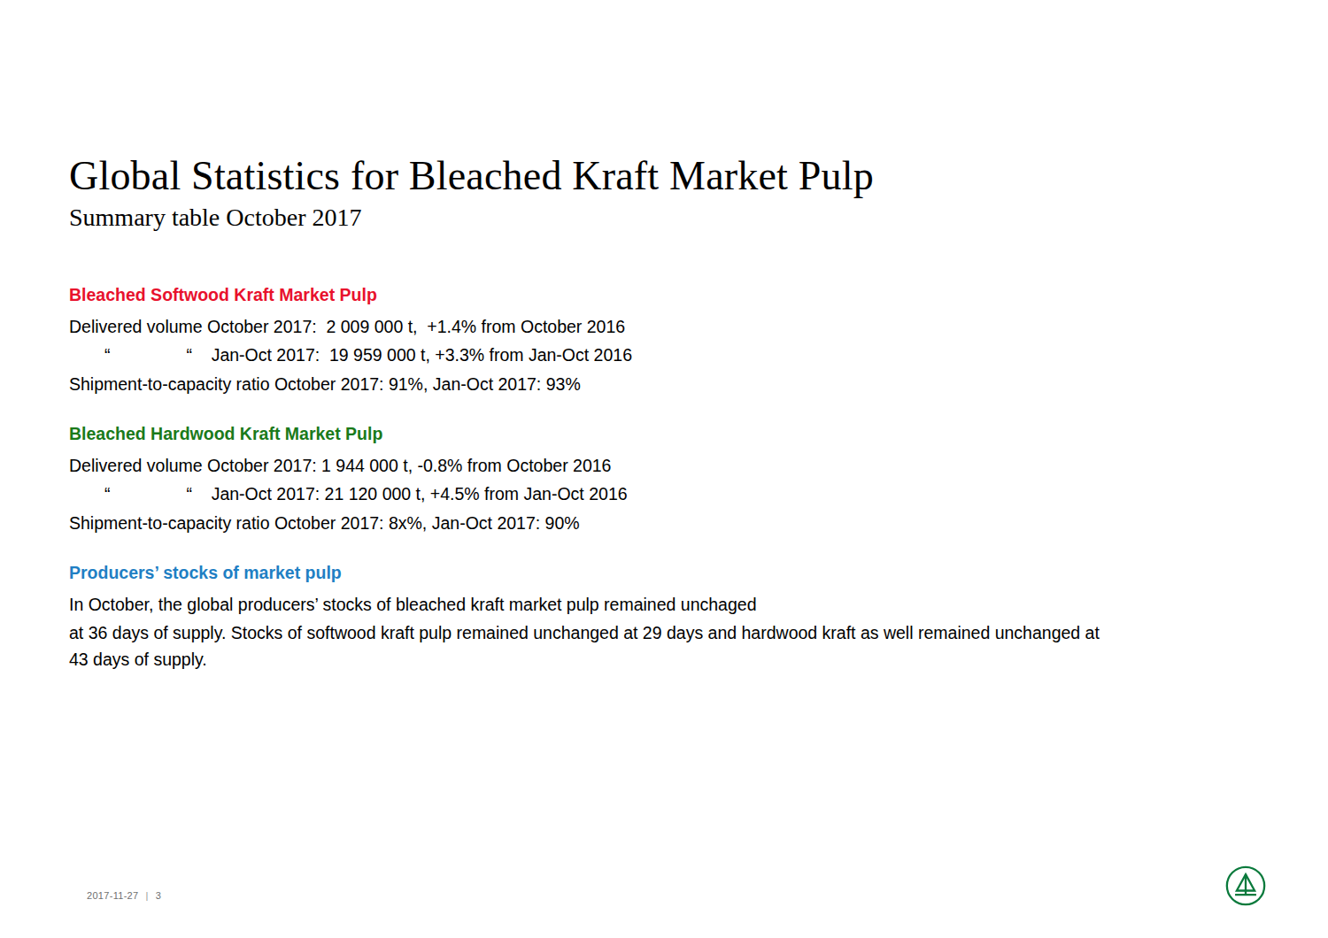Global Statistics for Bleached Kraft Market Pulp
Summary table October 2017
Bleached Softwood Kraft Market Pulp
Delivered volume October 2017: 2 009 000 t, +1.4% from October 2016
“ “ Jan-Oct 2017: 19 959 000 t, +3.3% from Jan-Oct 2016
Shipment-to-capacity ratio October 2017: 91%, Jan-Oct 2017: 93%
Bleached Hardwood Kraft Market Pulp
Delivered volume October 2017: 1 944 000 t, -0.8% from October 2016
“ “ Jan-Oct 2017: 21 120 000 t, +4.5% from Jan-Oct 2016
Shipment-to-capacity ratio October 2017: 8x%, Jan-Oct 2017: 90%
Producers’ stocks of market pulp
In October, the global producers’ stocks of bleached kraft market pulp remained unchaged
at 36 days of supply. Stocks of softwood kraft pulp remained unchanged at 29 days and hardwood kraft as well remained unchanged at 43 days of supply.
2017-11-27|3